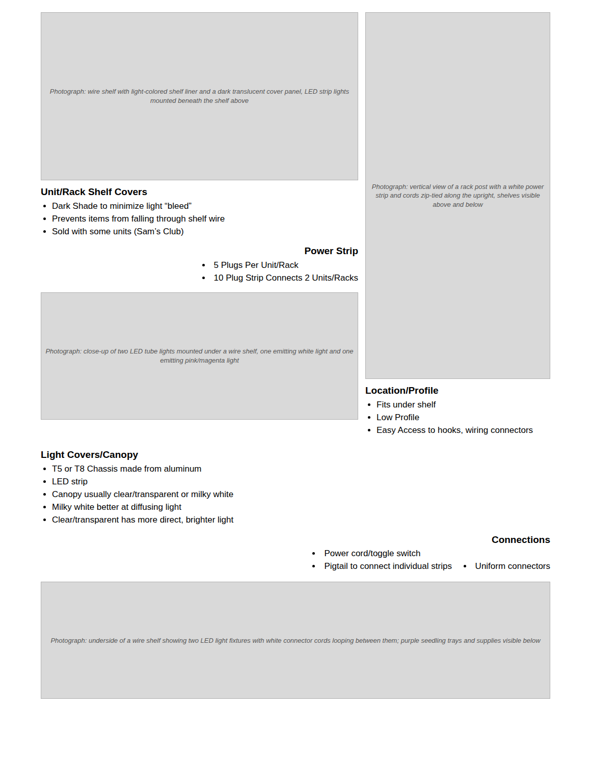Photograph: wire shelf with light-colored shelf liner and a dark translucent cover panel, LED strip lights mounted beneath the shelf above
Unit/Rack Shelf Covers
Dark Shade to minimize light “bleed”
Prevents items from falling through shelf wire
Sold with some units (Sam’s Club)
Power Strip
5 Plugs Per Unit/Rack
10 Plug Strip Connects 2 Units/Racks
Photograph: close-up of two LED tube lights mounted under a wire shelf, one emitting white light and one emitting pink/magenta light
Photograph: vertical view of a rack post with a white power strip and cords zip-tied along the upright, shelves visible above and below
Location/Profile
Fits under shelf
Low Profile
Easy Access to hooks, wiring connectors
Light Covers/Canopy
T5 or T8 Chassis made from aluminum
LED strip
Canopy usually clear/transparent or milky white
Milky white better at diffusing light
Clear/transparent has more direct, brighter light
Connections
Power cord/toggle switch
Pigtail to connect individual strips
Uniform connectors
Photograph: underside of a wire shelf showing two LED light fixtures with white connector cords looping between them; purple seedling trays and supplies visible below